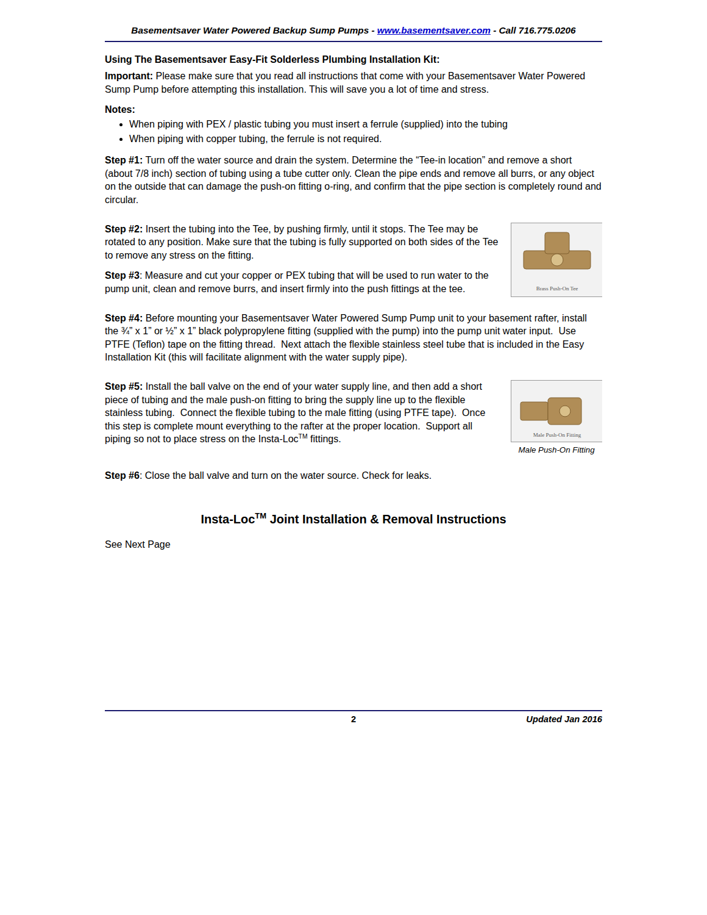Basementsaver Water Powered Backup Sump Pumps - www.basementsaver.com - Call 716.775.0206
Using The Basementsaver Easy-Fit Solderless Plumbing Installation Kit:
Important: Please make sure that you read all instructions that come with your Basementsaver Water Powered Sump Pump before attempting this installation. This will save you a lot of time and stress.
Notes:
When piping with PEX / plastic tubing you must insert a ferrule (supplied) into the tubing
When piping with copper tubing, the ferrule is not required.
Step #1: Turn off the water source and drain the system. Determine the “Tee-in location” and remove a short (about 7/8 inch) section of tubing using a tube cutter only. Clean the pipe ends and remove all burrs, or any object on the outside that can damage the push-on fitting o-ring, and confirm that the pipe section is completely round and circular.
Step #2: Insert the tubing into the Tee, by pushing firmly, until it stops. The Tee may be rotated to any position. Make sure that the tubing is fully supported on both sides of the Tee to remove any stress on the fitting.
Step #3: Measure and cut your copper or PEX tubing that will be used to run water to the pump unit, clean and remove burrs, and insert firmly into the push fittings at the tee.
Step #4: Before mounting your Basementsaver Water Powered Sump Pump unit to your basement rafter, install the ¾” x 1” or ½” x 1” black polypropylene fitting (supplied with the pump) into the pump unit water input. Use PTFE (Teflon) tape on the fitting thread. Next attach the flexible stainless steel tube that is included in the Easy Installation Kit (this will facilitate alignment with the water supply pipe).
Male Push-On Fitting
Step #5: Install the ball valve on the end of your water supply line, and then add a short piece of tubing and the male push-on fitting to bring the supply line up to the flexible stainless tubing. Connect the flexible tubing to the male fitting (using PTFE tape). Once this step is complete mount everything to the rafter at the proper location. Support all piping so not to place stress on the Insta-LocTM fittings.
Step #6: Close the ball valve and turn on the water source. Check for leaks.
Insta-LocTM Joint Installation & Removal Instructions
See Next Page
2
Updated Jan 2016